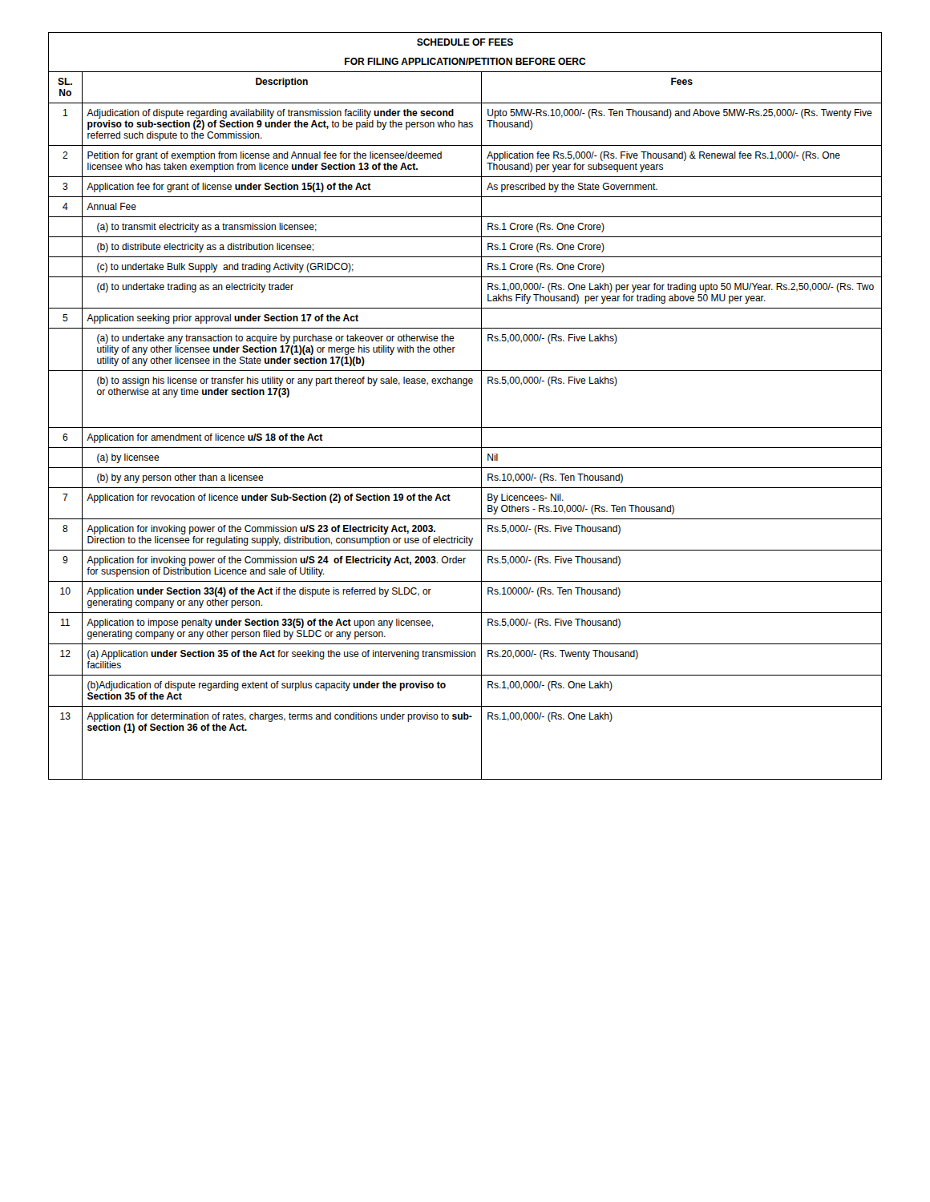| SCHEDULE OF FEES |
| FOR FILING APPLICATION/PETITION BEFORE OERC |
| SL. No | Description | Fees |
| 1 | Adjudication of dispute regarding availability of transmission facility under the second proviso to sub-section (2) of Section 9 under the Act, to be paid by the person who has referred such dispute to the Commission. | Upto 5MW-Rs.10,000/- (Rs. Ten Thousand) and Above 5MW-Rs.25,000/- (Rs. Twenty Five Thousand) |
| 2 | Petition for grant of exemption from license and Annual fee for the licensee/deemed licensee who has taken exemption from licence under Section 13 of the Act. | Application fee Rs.5,000/- (Rs. Five Thousand) & Renewal fee Rs.1,000/- (Rs. One Thousand) per year for subsequent years |
| 3 | Application fee for grant of license under Section 15(1) of the Act | As prescribed by the State Government. |
| 4 | Annual Fee | |
| | (a) to transmit electricity as a transmission licensee; | Rs.1 Crore (Rs. One Crore) |
| | (b) to distribute electricity as a distribution licensee; | Rs.1 Crore (Rs. One Crore) |
| | (c) to undertake Bulk Supply and trading Activity (GRIDCO); | Rs.1 Crore (Rs. One Crore) |
| | (d) to undertake trading as an electricity trader | Rs.1,00,000/- (Rs. One Lakh) per year for trading upto 50 MU/Year. Rs.2,50,000/- (Rs. Two Lakhs Fify Thousand) per year for trading above 50 MU per year. |
| 5 | Application seeking prior approval under Section 17 of the Act | |
| | (a) to undertake any transaction to acquire by purchase or takeover or otherwise the utility of any other licensee under Section 17(1)(a) or merge his utility with the other utility of any other licensee in the State under section 17(1)(b) | Rs.5,00,000/- (Rs. Five Lakhs) |
| | (b) to assign his license or transfer his utility or any part thereof by sale, lease, exchange or otherwise at any time under section 17(3) | Rs.5,00,000/- (Rs. Five Lakhs) |
| 6 | Application for amendment of licence u/S 18 of the Act | |
| | (a) by licensee | Nil |
| | (b) by any person other than a licensee | Rs.10,000/- (Rs. Ten Thousand) |
| 7 | Application for revocation of licence under Sub-Section (2) of Section 19 of the Act | By Licencees- Nil. By Others - Rs.10,000/- (Rs. Ten Thousand) |
| 8 | Application for invoking power of the Commission u/S 23 of Electricity Act, 2003. Direction to the licensee for regulating supply, distribution, consumption or use of electricity | Rs.5,000/- (Rs. Five Thousand) |
| 9 | Application for invoking power of the Commission u/S 24 of Electricity Act, 2003 . Order for suspension of Distribution Licence and sale of Utility. | Rs.5,000/- (Rs. Five Thousand) |
| 10 | Application under Section 33(4) of the Act if the dispute is referred by SLDC, or generating company or any other person. | Rs.10000/- (Rs. Ten Thousand) |
| 11 | Application to impose penalty under Section 33(5) of the Act upon any licensee, generating company or any other person filed by SLDC or any person. | Rs.5,000/- (Rs. Five Thousand) |
| 12 | (a) Application under Section 35 of the Act for seeking the use of intervening transmission facilities | Rs.20,000/- (Rs. Twenty Thousand) |
| | (b)Adjudication of dispute regarding extent of surplus capacity under the proviso to Section 35 of the Act | Rs.1,00,000/- (Rs. One Lakh) |
| 13 | Application for determination of rates, charges, terms and conditions under proviso to sub-section (1) of Section 36 of the Act. | Rs.1,00,000/- (Rs. One Lakh) |